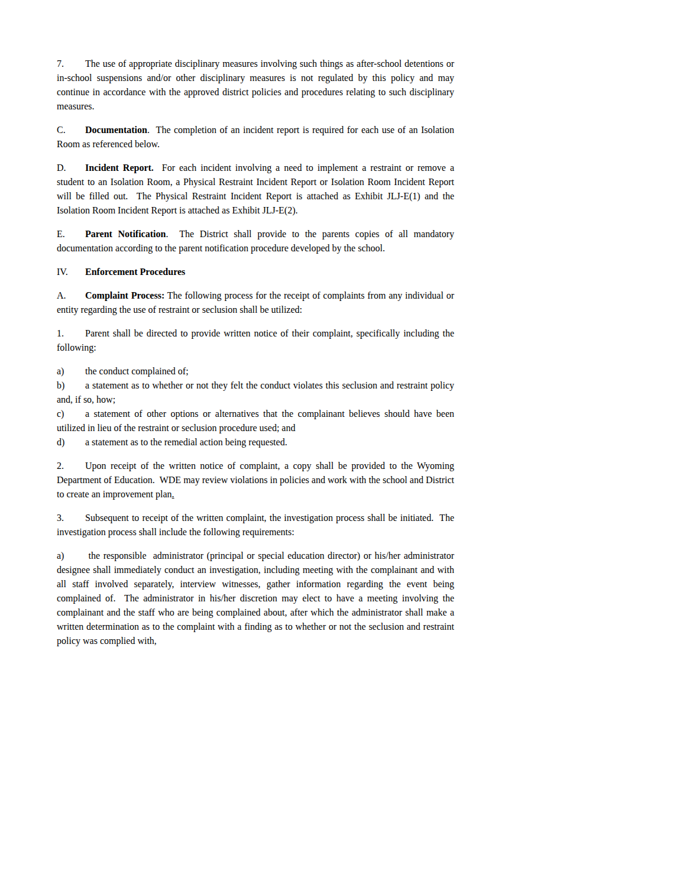7. The use of appropriate disciplinary measures involving such things as after-school detentions or in-school suspensions and/or other disciplinary measures is not regulated by this policy and may continue in accordance with the approved district policies and procedures relating to such disciplinary measures.
C. Documentation. The completion of an incident report is required for each use of an Isolation Room as referenced below.
D. Incident Report. For each incident involving a need to implement a restraint or remove a student to an Isolation Room, a Physical Restraint Incident Report or Isolation Room Incident Report will be filled out. The Physical Restraint Incident Report is attached as Exhibit JLJ-E(1) and the Isolation Room Incident Report is attached as Exhibit JLJ-E(2).
E. Parent Notification. The District shall provide to the parents copies of all mandatory documentation according to the parent notification procedure developed by the school.
IV. Enforcement Procedures
A. Complaint Process: The following process for the receipt of complaints from any individual or entity regarding the use of restraint or seclusion shall be utilized:
1. Parent shall be directed to provide written notice of their complaint, specifically including the following:
a) the conduct complained of;
b) a statement as to whether or not they felt the conduct violates this seclusion and restraint policy and, if so, how;
c) a statement of other options or alternatives that the complainant believes should have been utilized in lieu of the restraint or seclusion procedure used; and
d) a statement as to the remedial action being requested.
2. Upon receipt of the written notice of complaint, a copy shall be provided to the Wyoming Department of Education. WDE may review violations in policies and work with the school and District to create an improvement plan.
3. Subsequent to receipt of the written complaint, the investigation process shall be initiated. The investigation process shall include the following requirements:
a) the responsible administrator (principal or special education director) or his/her administrator designee shall immediately conduct an investigation, including meeting with the complainant and with all staff involved separately, interview witnesses, gather information regarding the event being complained of. The administrator in his/her discretion may elect to have a meeting involving the complainant and the staff who are being complained about, after which the administrator shall make a written determination as to the complaint with a finding as to whether or not the seclusion and restraint policy was complied with,